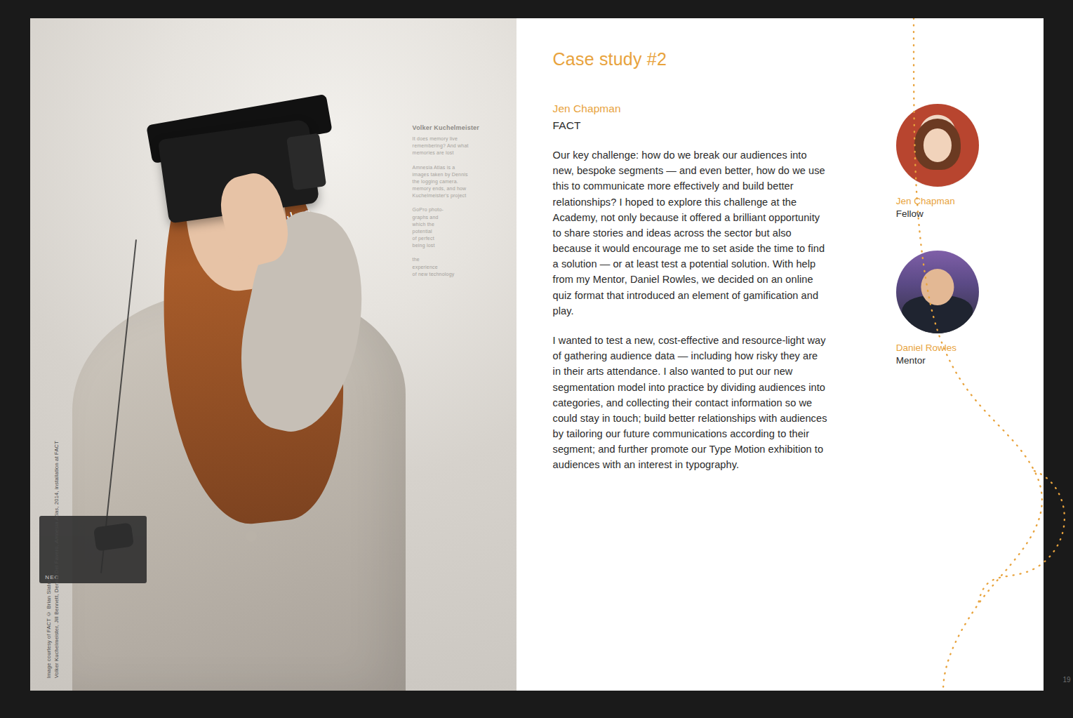Volker Kuchelmeister It does memory live
remembering? And what
memories are lost
Amnesia Atlas is a
images taken by Dennis
the logging camera.
memory ends, and how
Kuchelmeister's project
GoPro photo-
graphs and
which the
potential
of perfect
being lost
the
experience
of new technology
Oculus
Image courtesy of FACT © Brian Slater
Volker Kuchelmeister, Jill Bennett, Dennis Del Favero, Amnesia Atlas, 2014, installation at FACT
Case study #2
Jen Chapman FACT
Our key challenge: how do we break our audiences into new, bespoke segments — and even better, how do we use this to communicate more effectively and build better relationships? I hoped to explore this challenge at the Academy, not only because it offered a brilliant opportunity to share stories and ideas across the sector but also because it would encourage me to set aside the time to find a solution — or at least test a potential solution. With help from my Mentor, Daniel Rowles, we decided on an online quiz format that introduced an element of gamification and play.
I wanted to test a new, cost-effective and resource-light way of gathering audience data — including how risky they are in their arts attendance. I also wanted to put our new segmentation model into practice by dividing audiences into categories, and collecting their contact information so we could stay in touch; build better relationships with audiences by tailoring our future communications according to their segment; and further promote our Type Motion exhibition to audiences with an interest in typography.
Jen Chapman Fellow
Daniel Rowles Mentor
19